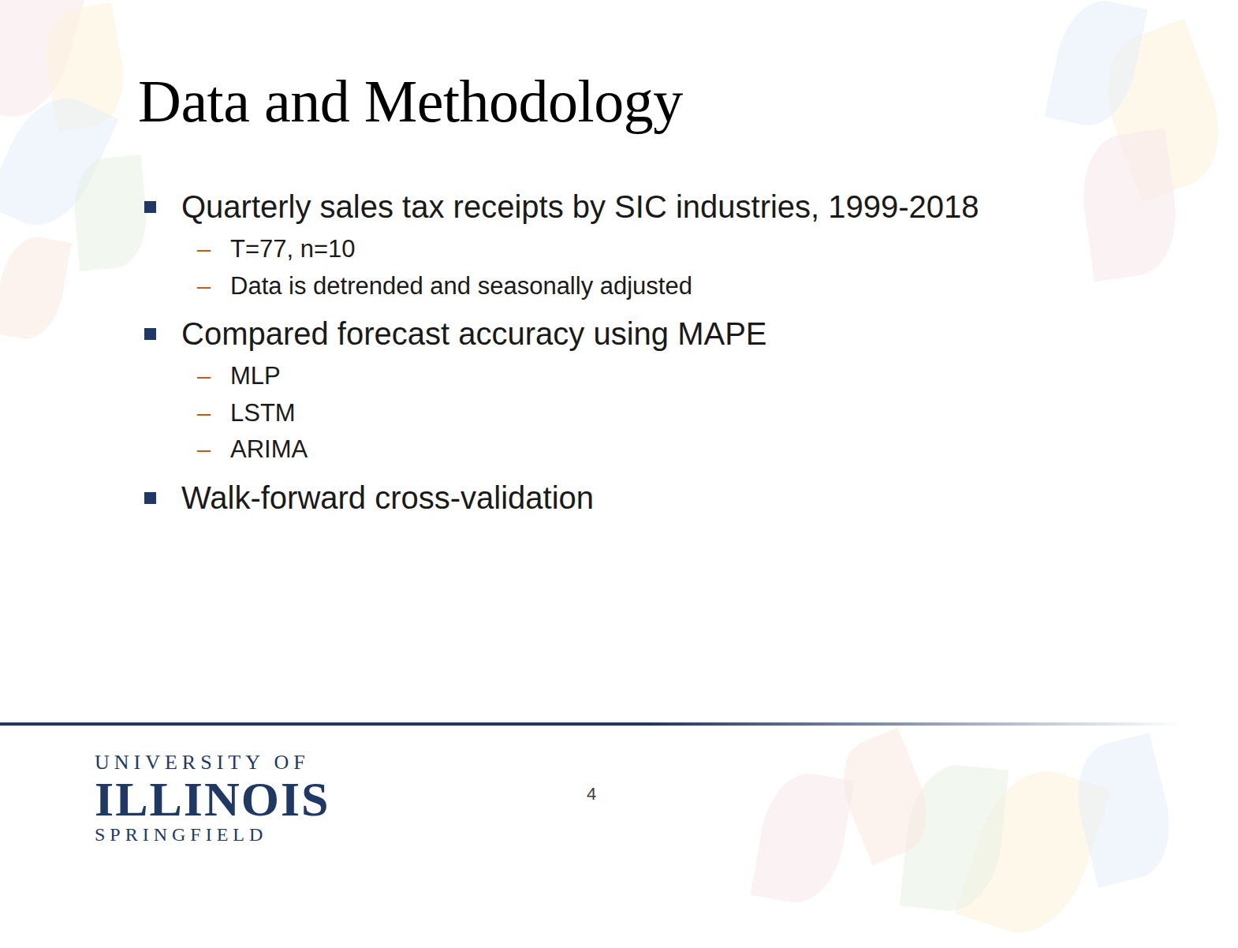Data and Methodology
Quarterly sales tax receipts by SIC industries, 1999-2018
T=77, n=10
Data is detrended and seasonally adjusted
Compared forecast accuracy using MAPE
MLP
LSTM
ARIMA
Walk-forward cross-validation
UNIVERSITY OF ILLINOIS SPRINGFIELD
4